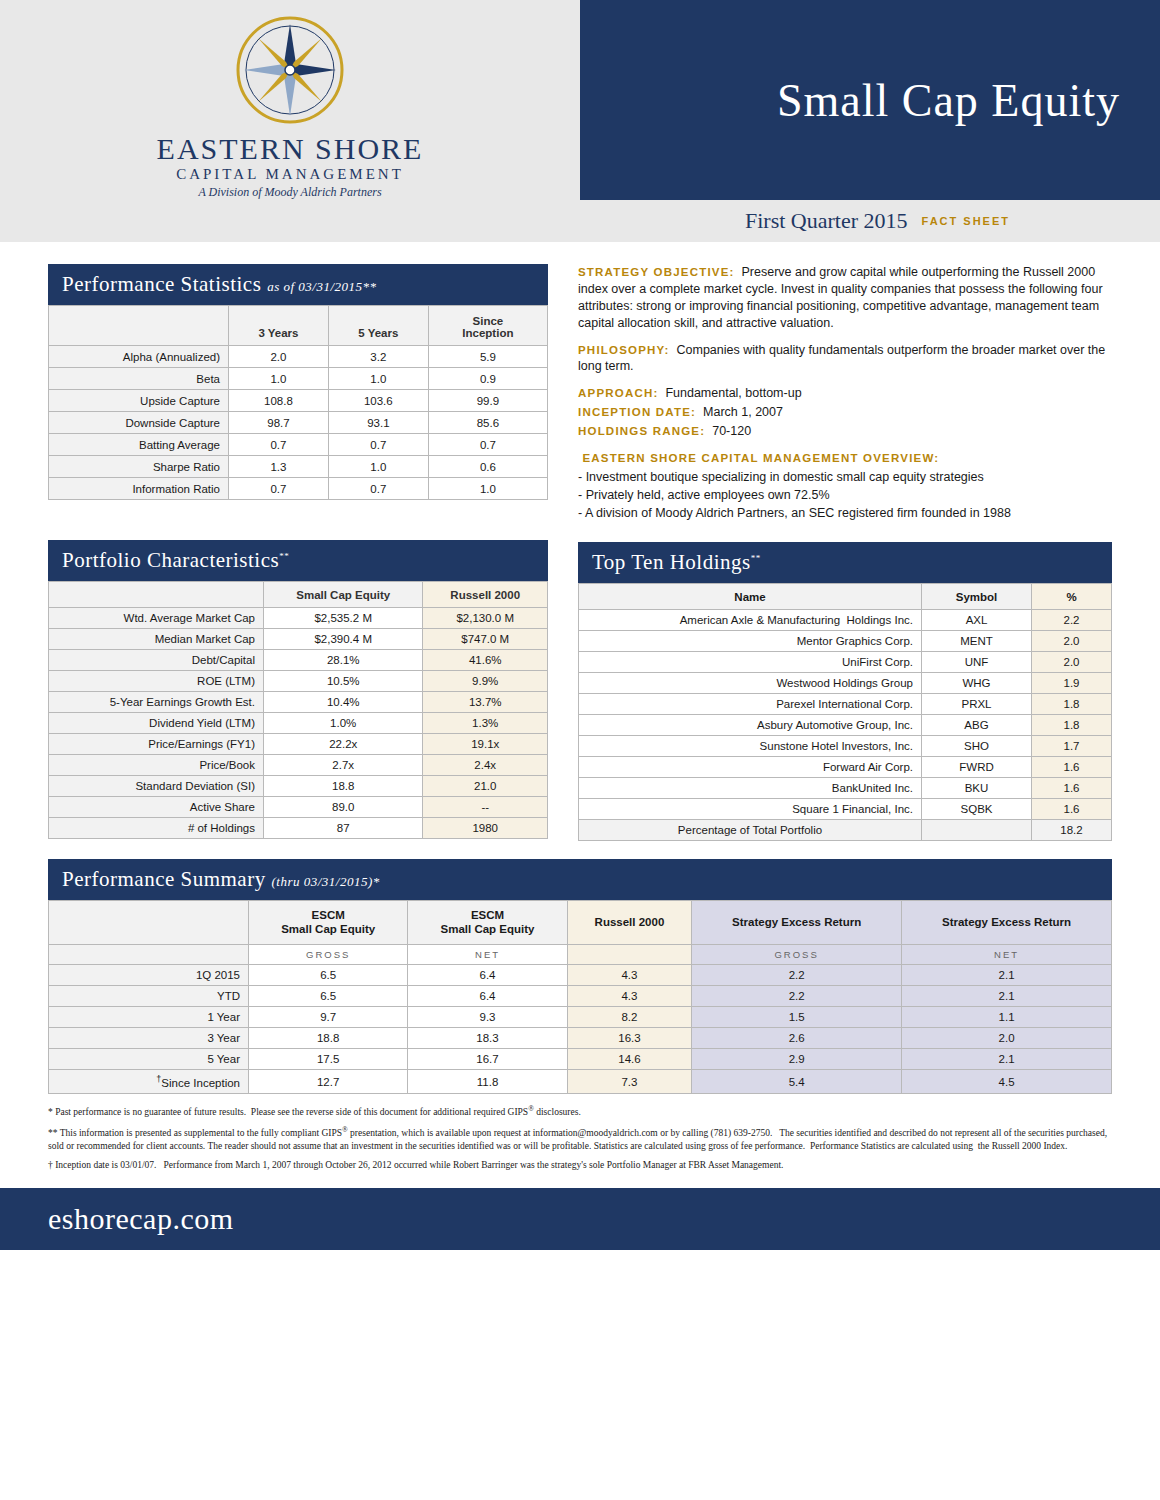EASTERN SHORE
CAPITAL MANAGEMENT
A Division of Moody Aldrich Partners
Small Cap Equity
First Quarter 2015 FACT SHEET
Performance Statistics as of 03/31/2015**
| | 3 Years | 5 Years | Since Inception |
| --- | --- | --- | --- |
| Alpha (Annualized) | 2.0 | 3.2 | 5.9 |
| Beta | 1.0 | 1.0 | 0.9 |
| Upside Capture | 108.8 | 103.6 | 99.9 |
| Downside Capture | 98.7 | 93.1 | 85.6 |
| Batting Average | 0.7 | 0.7 | 0.7 |
| Sharpe Ratio | 1.3 | 1.0 | 0.6 |
| Information Ratio | 0.7 | 0.7 | 1.0 |
Portfolio Characteristics**
| | Small Cap Equity | Russell 2000 |
| --- | --- | --- |
| Wtd. Average Market Cap | $2,535.2 M | $2,130.0 M |
| Median Market Cap | $2,390.4 M | $747.0 M |
| Debt/Capital | 28.1% | 41.6% |
| ROE (LTM) | 10.5% | 9.9% |
| 5-Year Earnings Growth Est. | 10.4% | 13.7% |
| Dividend Yield (LTM) | 1.0% | 1.3% |
| Price/Earnings (FY1) | 22.2x | 19.1x |
| Price/Book | 2.7x | 2.4x |
| Standard Deviation (SI) | 18.8 | 21.0 |
| Active Share | 89.0 | -- |
| # of Holdings | 87 | 1980 |
STRATEGY OBJECTIVE: Preserve and grow capital while outperforming the Russell 2000 index over a complete market cycle. Invest in quality companies that possess the following four attributes: strong or improving financial positioning, competitive advantage, management team capital allocation skill, and attractive valuation.
PHILOSOPHY: Companies with quality fundamentals outperform the broader market over the long term.
APPROACH: Fundamental, bottom-up
INCEPTION DATE: March 1, 2007
HOLDINGS RANGE: 70-120
EASTERN SHORE CAPITAL MANAGEMENT OVERVIEW:
Investment boutique specializing in domestic small cap equity strategies
Privately held, active employees own 72.5%
A division of Moody Aldrich Partners, an SEC registered firm founded in 1988
Top Ten Holdings**
| Name | Symbol | % |
| --- | --- | --- |
| American Axle & Manufacturing Holdings Inc. | AXL | 2.2 |
| Mentor Graphics Corp. | MENT | 2.0 |
| UniFirst Corp. | UNF | 2.0 |
| Westwood Holdings Group | WHG | 1.9 |
| Parexel International Corp. | PRXL | 1.8 |
| Asbury Automotive Group, Inc. | ABG | 1.8 |
| Sunstone Hotel Investors, Inc. | SHO | 1.7 |
| Forward Air Corp. | FWRD | 1.6 |
| BankUnited Inc. | BKU | 1.6 |
| Square 1 Financial, Inc. | SQBK | 1.6 |
| Percentage of Total Portfolio | | 18.2 |
Performance Summary (thru 03/31/2015)*
| | ESCM Small Cap Equity | ESCM Small Cap Equity | Russell 2000 | Strategy Excess Return | Strategy Excess Return |
| --- | --- | --- | --- | --- | --- |
| | GROSS | NET | | GROSS | NET |
| 1Q 2015 | 6.5 | 6.4 | 4.3 | 2.2 | 2.1 |
| YTD | 6.5 | 6.4 | 4.3 | 2.2 | 2.1 |
| 1 Year | 9.7 | 9.3 | 8.2 | 1.5 | 1.1 |
| 3 Year | 18.8 | 18.3 | 16.3 | 2.6 | 2.0 |
| 5 Year | 17.5 | 16.7 | 14.6 | 2.9 | 2.1 |
| † Since Inception | 12.7 | 11.8 | 7.3 | 5.4 | 4.5 |
* Past performance is no guarantee of future results. Please see the reverse side of this document for additional required GIPS® disclosures.
** This information is presented as supplemental to the fully compliant GIPS® presentation, which is available upon request at information@moodyaldrich.com or by calling (781) 639-2750. The securities identified and described do not represent all of the securities purchased, sold or recommended for client accounts. The reader should not assume that an investment in the securities identified was or will be profitable. Statistics are calculated using gross of fee performance. Performance Statistics are calculated using the Russell 2000 Index.
† Inception date is 03/01/07. Performance from March 1, 2007 through October 26, 2012 occurred while Robert Barringer was the strategy's sole Portfolio Manager at FBR Asset Management.
eshorecap.com